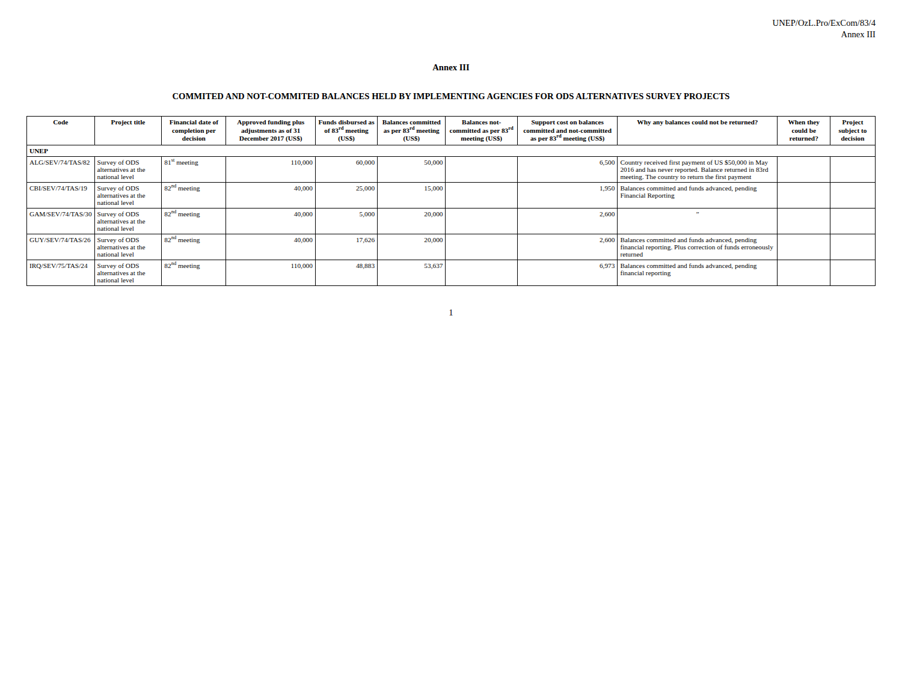UNEP/OzL.Pro/ExCom/83/4
Annex III
Annex III
COMMITED AND NOT-COMMITED BALANCES HELD BY IMPLEMENTING AGENCIES FOR ODS ALTERNATIVES SURVEY PROJECTS
| Code | Project title | Financial date of completion per decision | Approved funding plus adjustments as of 31 December 2017 (US$) | Funds disbursed as of 83 rd meeting (US$) | Balances committed as per 83 rd meeting (US$) | Balances not-committed as per 83 rd meeting (US$) | Support cost on balances committed and not-committed as per 83 rd meeting (US$) | Why any balances could not be returned? | When they could be returned? | Project subject to decision |
| --- | --- | --- | --- | --- | --- | --- | --- | --- | --- | --- |
| UNEP |
| ALG/SEV/74/TAS/82 | Survey of ODS alternatives at the national level | 81 st meeting | 110,000 | 60,000 | 50,000 | | 6,500 | Country received first payment of US $50,000 in May 2016 and has never reported. Balance returned in 83rd meeting. The country to return the first payment | | |
| CBI/SEV/74/TAS/19 | Survey of ODS alternatives at the national level | 82 nd meeting | 40,000 | 25,000 | 15,000 | | 1,950 | Balances committed and funds advanced, pending Financial Reporting | | |
| GAM/SEV/74/TAS/30 | Survey of ODS alternatives at the national level | 82 nd meeting | 40,000 | 5,000 | 20,000 | | 2,600 | ” | | |
| GUY/SEV/74/TAS/26 | Survey of ODS alternatives at the national level | 82 nd meeting | 40,000 | 17,626 | 20,000 | | 2,600 | Balances committed and funds advanced, pending financial reporting. Plus correction of funds erroneously returned | | |
| IRQ/SEV/75/TAS/24 | Survey of ODS alternatives at the national level | 82 nd meeting | 110,000 | 48,883 | 53,637 | | 6,973 | Balances committed and funds advanced, pending financial reporting | | |
1